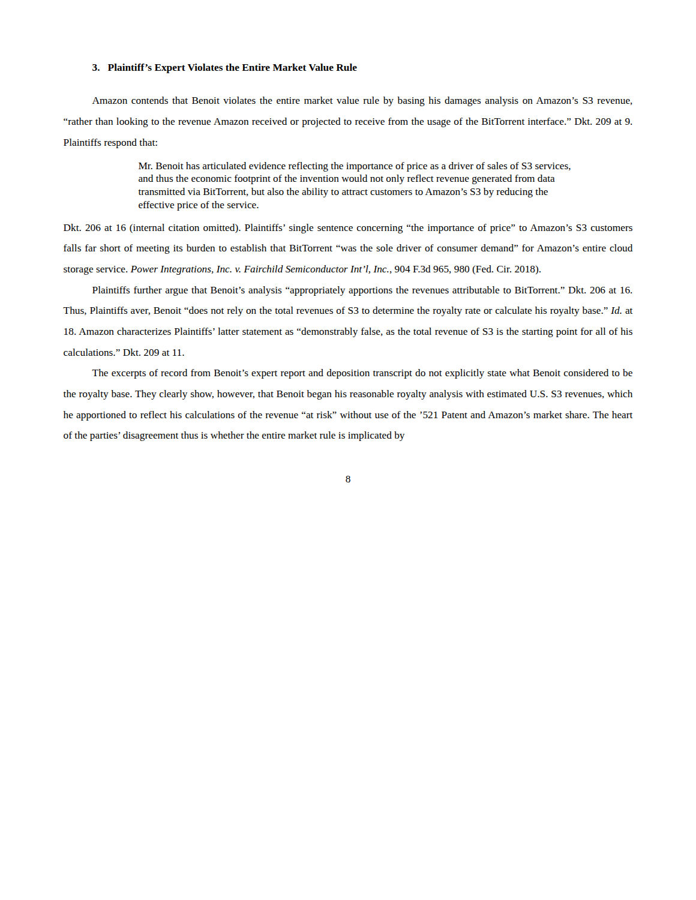3. Plaintiff’s Expert Violates the Entire Market Value Rule
Amazon contends that Benoit violates the entire market value rule by basing his damages analysis on Amazon’s S3 revenue, “rather than looking to the revenue Amazon received or projected to receive from the usage of the BitTorrent interface.” Dkt. 209 at 9. Plaintiffs respond that:
Mr. Benoit has articulated evidence reflecting the importance of price as a driver of sales of S3 services, and thus the economic footprint of the invention would not only reflect revenue generated from data transmitted via BitTorrent, but also the ability to attract customers to Amazon’s S3 by reducing the effective price of the service.
Dkt. 206 at 16 (internal citation omitted). Plaintiffs’ single sentence concerning “the importance of price” to Amazon’s S3 customers falls far short of meeting its burden to establish that BitTorrent “was the sole driver of consumer demand” for Amazon’s entire cloud storage service. Power Integrations, Inc. v. Fairchild Semiconductor Int’l, Inc., 904 F.3d 965, 980 (Fed. Cir. 2018).
Plaintiffs further argue that Benoit’s analysis “appropriately apportions the revenues attributable to BitTorrent.” Dkt. 206 at 16. Thus, Plaintiffs aver, Benoit “does not rely on the total revenues of S3 to determine the royalty rate or calculate his royalty base.” Id. at 18. Amazon characterizes Plaintiffs’ latter statement as “demonstrably false, as the total revenue of S3 is the starting point for all of his calculations.” Dkt. 209 at 11.
The excerpts of record from Benoit’s expert report and deposition transcript do not explicitly state what Benoit considered to be the royalty base. They clearly show, however, that Benoit began his reasonable royalty analysis with estimated U.S. S3 revenues, which he apportioned to reflect his calculations of the revenue “at risk” without use of the ’521 Patent and Amazon’s market share. The heart of the parties’ disagreement thus is whether the entire market rule is implicated by
8